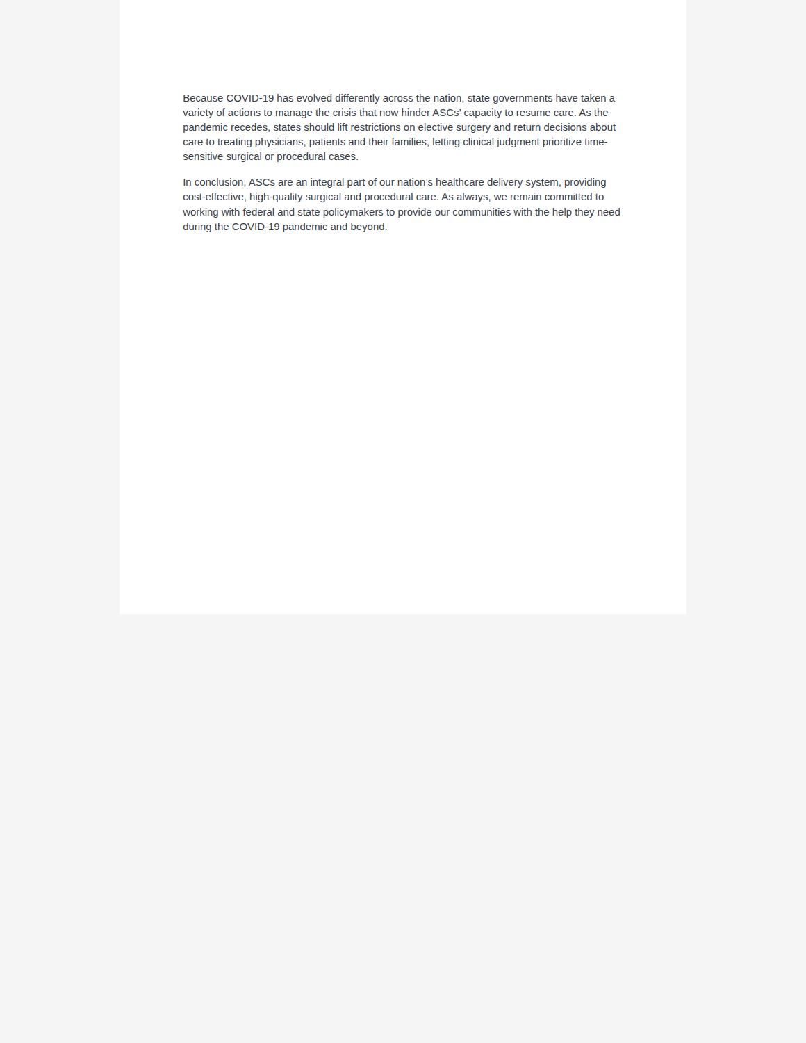Because COVID-19 has evolved differently across the nation, state governments have taken a variety of actions to manage the crisis that now hinder ASCs’ capacity to resume care. As the pandemic recedes, states should lift restrictions on elective surgery and return decisions about care to treating physicians, patients and their families, letting clinical judgment prioritize time-sensitive surgical or procedural cases.
In conclusion, ASCs are an integral part of our nation’s healthcare delivery system, providing cost-effective, high-quality surgical and procedural care. As always, we remain committed to working with federal and state policymakers to provide our communities with the help they need during the COVID-19 pandemic and beyond.